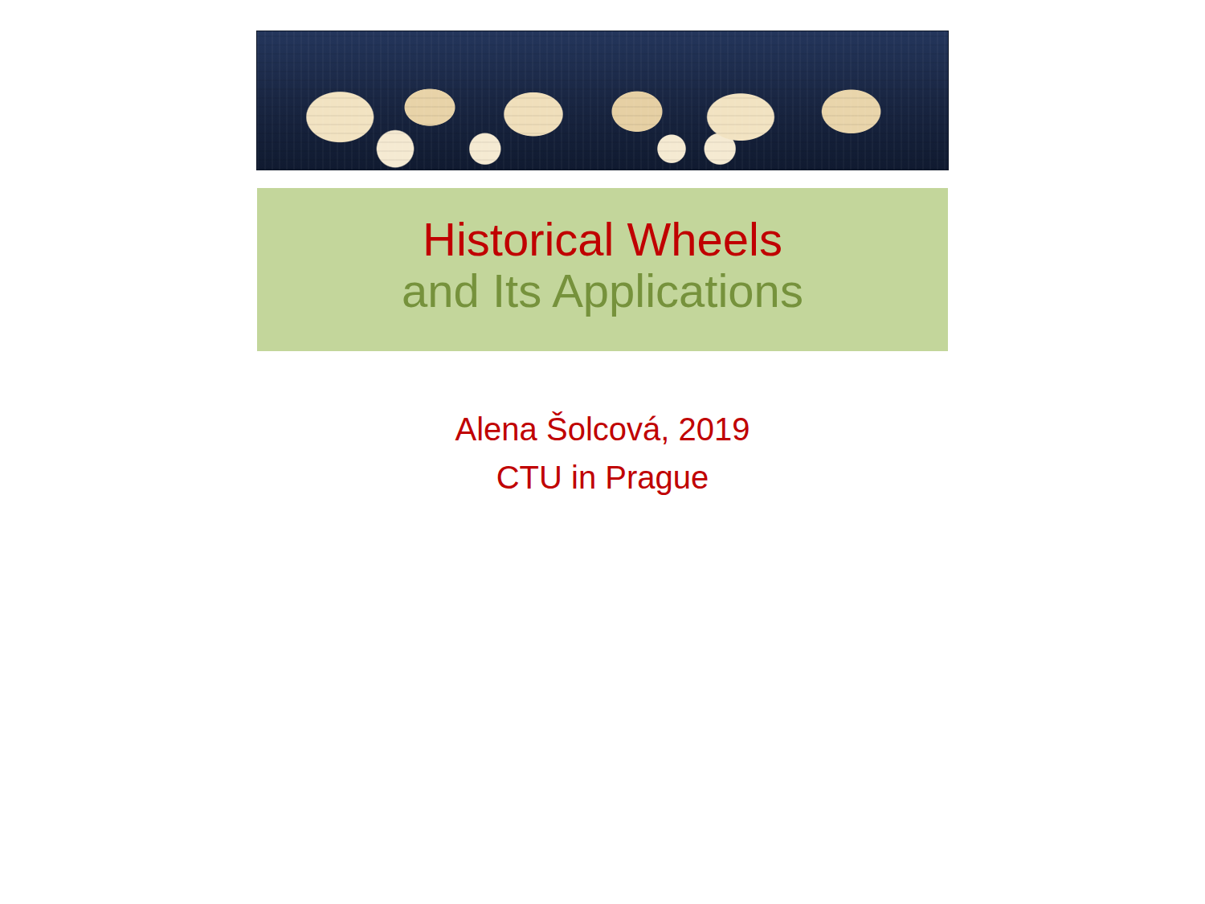Historical Wheels and Its Applications
Alena Šolcová, 2019
CTU in Prague